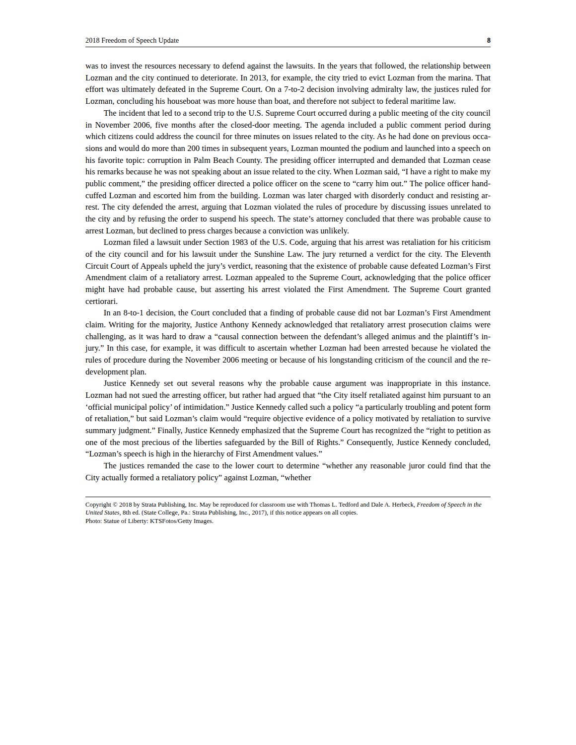2018 Freedom of Speech Update 8
was to invest the resources necessary to defend against the lawsuits. In the years that followed, the relationship between Lozman and the city continued to deteriorate. In 2013, for example, the city tried to evict Lozman from the marina. That effort was ultimately defeated in the Supreme Court. On a 7-to-2 decision involving admiralty law, the justices ruled for Lozman, concluding his houseboat was more house than boat, and therefore not subject to federal maritime law.
The incident that led to a second trip to the U.S. Supreme Court occurred during a public meeting of the city council in November 2006, five months after the closed-door meeting. The agenda included a public comment period during which citizens could address the council for three minutes on issues related to the city. As he had done on previous occasions and would do more than 200 times in subsequent years, Lozman mounted the podium and launched into a speech on his favorite topic: corruption in Palm Beach County. The presiding officer interrupted and demanded that Lozman cease his remarks because he was not speaking about an issue related to the city. When Lozman said, “I have a right to make my public comment,” the presiding officer directed a police officer on the scene to “carry him out.” The police officer handcuffed Lozman and escorted him from the building. Lozman was later charged with disorderly conduct and resisting arrest. The city defended the arrest, arguing that Lozman violated the rules of procedure by discussing issues unrelated to the city and by refusing the order to suspend his speech. The state’s attorney concluded that there was probable cause to arrest Lozman, but declined to press charges because a conviction was unlikely.
Lozman filed a lawsuit under Section 1983 of the U.S. Code, arguing that his arrest was retaliation for his criticism of the city council and for his lawsuit under the Sunshine Law. The jury returned a verdict for the city. The Eleventh Circuit Court of Appeals upheld the jury’s verdict, reasoning that the existence of probable cause defeated Lozman’s First Amendment claim of a retaliatory arrest. Lozman appealed to the Supreme Court, acknowledging that the police officer might have had probable cause, but asserting his arrest violated the First Amendment. The Supreme Court granted certiorari.
In an 8-to-1 decision, the Court concluded that a finding of probable cause did not bar Lozman’s First Amendment claim. Writing for the majority, Justice Anthony Kennedy acknowledged that retaliatory arrest prosecution claims were challenging, as it was hard to draw a “causal connection between the defendant’s alleged animus and the plaintiff’s injury.” In this case, for example, it was difficult to ascertain whether Lozman had been arrested because he violated the rules of procedure during the November 2006 meeting or because of his longstanding criticism of the council and the redevelopment plan.
Justice Kennedy set out several reasons why the probable cause argument was inappropriate in this instance. Lozman had not sued the arresting officer, but rather had argued that “the City itself retaliated against him pursuant to an ‘official municipal policy’ of intimidation.” Justice Kennedy called such a policy “a particularly troubling and potent form of retaliation,” but said Lozman’s claim would “require objective evidence of a policy motivated by retaliation to survive summary judgment.” Finally, Justice Kennedy emphasized that the Supreme Court has recognized the “right to petition as one of the most precious of the liberties safeguarded by the Bill of Rights.” Consequently, Justice Kennedy concluded, “Lozman’s speech is high in the hierarchy of First Amendment values.”
The justices remanded the case to the lower court to determine “whether any reasonable juror could find that the City actually formed a retaliatory policy” against Lozman, “whether
Copyright © 2018 by Strata Publishing, Inc. May be reproduced for classroom use with Thomas L. Tedford and Dale A. Herbeck, Freedom of Speech in the United States, 8th ed. (State College, Pa.: Strata Publishing, Inc., 2017), if this notice appears on all copies.
Photo: Statue of Liberty: KTSFotos/Getty Images.